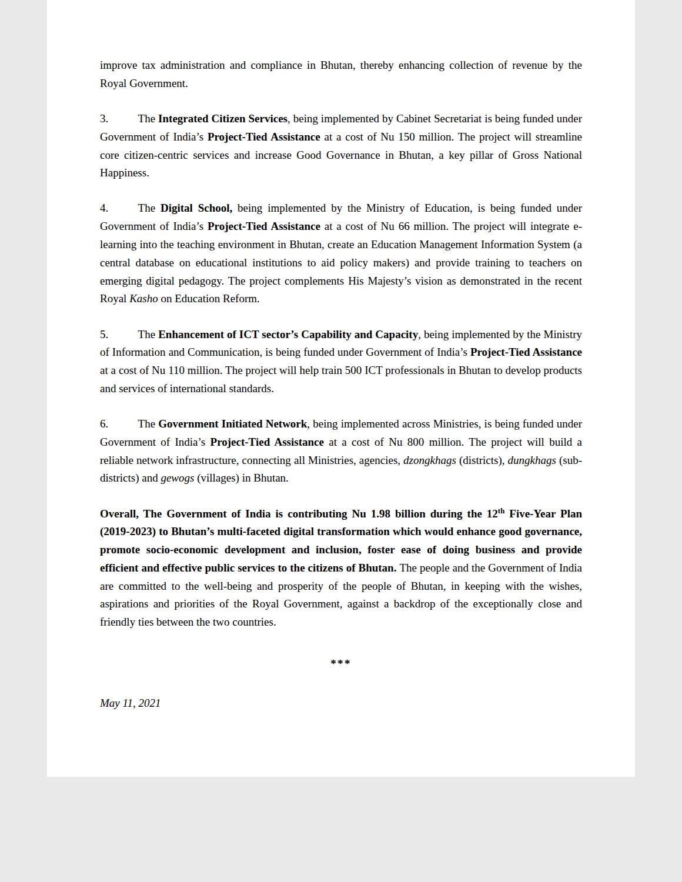improve tax administration and compliance in Bhutan, thereby enhancing collection of revenue by the Royal Government.
3. The Integrated Citizen Services, being implemented by Cabinet Secretariat is being funded under Government of India’s Project-Tied Assistance at a cost of Nu 150 million. The project will streamline core citizen-centric services and increase Good Governance in Bhutan, a key pillar of Gross National Happiness.
4. The Digital School, being implemented by the Ministry of Education, is being funded under Government of India’s Project-Tied Assistance at a cost of Nu 66 million. The project will integrate e-learning into the teaching environment in Bhutan, create an Education Management Information System (a central database on educational institutions to aid policy makers) and provide training to teachers on emerging digital pedagogy. The project complements His Majesty’s vision as demonstrated in the recent Royal Kasho on Education Reform.
5. The Enhancement of ICT sector’s Capability and Capacity, being implemented by the Ministry of Information and Communication, is being funded under Government of India’s Project-Tied Assistance at a cost of Nu 110 million. The project will help train 500 ICT professionals in Bhutan to develop products and services of international standards.
6. The Government Initiated Network, being implemented across Ministries, is being funded under Government of India’s Project-Tied Assistance at a cost of Nu 800 million. The project will build a reliable network infrastructure, connecting all Ministries, agencies, dzongkhags (districts), dungkhags (sub-districts) and gewogs (villages) in Bhutan.
Overall, The Government of India is contributing Nu 1.98 billion during the 12th Five-Year Plan (2019-2023) to Bhutan’s multi-faceted digital transformation which would enhance good governance, promote socio-economic development and inclusion, foster ease of doing business and provide efficient and effective public services to the citizens of Bhutan. The people and the Government of India are committed to the well-being and prosperity of the people of Bhutan, in keeping with the wishes, aspirations and priorities of the Royal Government, against a backdrop of the exceptionally close and friendly ties between the two countries.
***
May 11, 2021